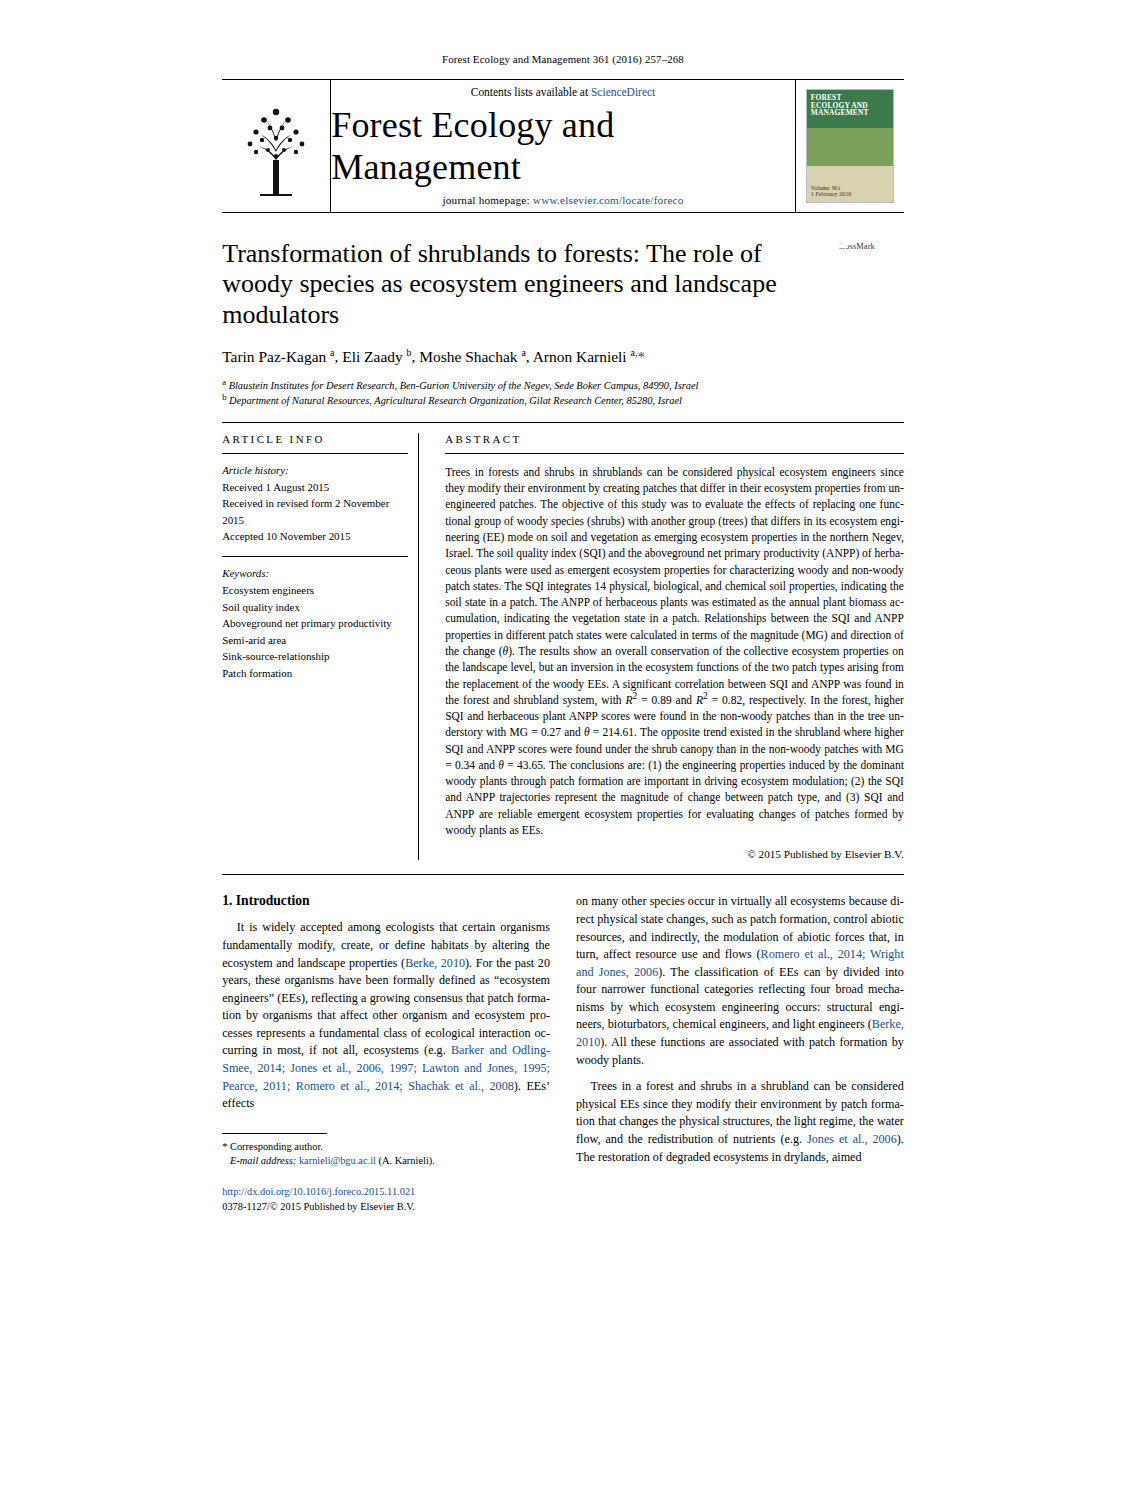Forest Ecology and Management 361 (2016) 257–268
Contents lists available at ScienceDirect
Forest Ecology and Management
journal homepage: www.elsevier.com/locate/foreco
Forest
Ecology and
Management
Volume 361
1 February 2016
Transformation of shrublands to forests: The role of woody species as ecosystem engineers and landscape modulators CrossMark
Tarin Paz-Kagan a, Eli Zaady b, Moshe Shachak a, Arnon Karnieli a,*
a Blaustein Institutes for Desert Research, Ben-Gurion University of the Negev, Sede Boker Campus, 84990, Israel
b Department of Natural Resources, Agricultural Research Organization, Gilat Research Center, 85280, Israel
Article info
Article history:
Received 1 August 2015
Received in revised form 2 November 2015
Accepted 10 November 2015
Keywords:
Ecosystem engineers
Soil quality index
Aboveground net primary productivity
Semi-arid area
Sink-source-relationship
Patch formation
Abstract
Trees in forests and shrubs in shrublands can be considered physical ecosystem engineers since they modify their environment by creating patches that differ in their ecosystem properties from un-engineered patches. The objective of this study was to evaluate the effects of replacing one functional group of woody species (shrubs) with another group (trees) that differs in its ecosystem engineering (EE) mode on soil and vegetation as emerging ecosystem properties in the northern Negev, Israel. The soil quality index (SQI) and the aboveground net primary productivity (ANPP) of herbaceous plants were used as emergent ecosystem properties for characterizing woody and non-woody patch states. The SQI integrates 14 physical, biological, and chemical soil properties, indicating the soil state in a patch. The ANPP of herbaceous plants was estimated as the annual plant biomass accumulation, indicating the vegetation state in a patch. Relationships between the SQI and ANPP properties in different patch states were calculated in terms of the magnitude (MG) and direction of the change (θ). The results show an overall conservation of the collective ecosystem properties on the landscape level, but an inversion in the ecosystem functions of the two patch types arising from the replacement of the woody EEs. A significant correlation between SQI and ANPP was found in the forest and shrubland system, with R2 = 0.89 and R2 = 0.82, respectively. In the forest, higher SQI and herbaceous plant ANPP scores were found in the non-woody patches than in the tree understory with MG = 0.27 and θ = 214.61. The opposite trend existed in the shrubland where higher SQI and ANPP scores were found under the shrub canopy than in the non-woody patches with MG = 0.34 and θ = 43.65. The conclusions are: (1) the engineering properties induced by the dominant woody plants through patch formation are important in driving ecosystem modulation; (2) the SQI and ANPP trajectories represent the magnitude of change between patch type, and (3) SQI and ANPP are reliable emergent ecosystem properties for evaluating changes of patches formed by woody plants as EEs.
© 2015 Published by Elsevier B.V.
1. Introduction
It is widely accepted among ecologists that certain organisms fundamentally modify, create, or define habitats by altering the ecosystem and landscape properties (Berke, 2010). For the past 20 years, these organisms have been formally defined as “ecosystem engineers” (EEs), reflecting a growing consensus that patch formation by organisms that affect other organism and ecosystem processes represents a fundamental class of ecological interaction occurring in most, if not all, ecosystems (e.g. Barker and Odling-Smee, 2014; Jones et al., 2006, 1997; Lawton and Jones, 1995; Pearce, 2011; Romero et al., 2014; Shachak et al., 2008). EEs’ effects
* Corresponding author.
E-mail address: karnieli@bgu.ac.il (A. Karnieli).
http://dx.doi.org/10.1016/j.foreco.2015.11.021
0378-1127/© 2015 Published by Elsevier B.V.
on many other species occur in virtually all ecosystems because direct physical state changes, such as patch formation, control abiotic resources, and indirectly, the modulation of abiotic forces that, in turn, affect resource use and flows (Romero et al., 2014; Wright and Jones, 2006). The classification of EEs can by divided into four narrower functional categories reflecting four broad mechanisms by which ecosystem engineering occurs: structural engineers, bioturbators, chemical engineers, and light engineers (Berke, 2010). All these functions are associated with patch formation by woody plants.
Trees in a forest and shrubs in a shrubland can be considered physical EEs since they modify their environment by patch formation that changes the physical structures, the light regime, the water flow, and the redistribution of nutrients (e.g. Jones et al., 2006). The restoration of degraded ecosystems in drylands, aimed